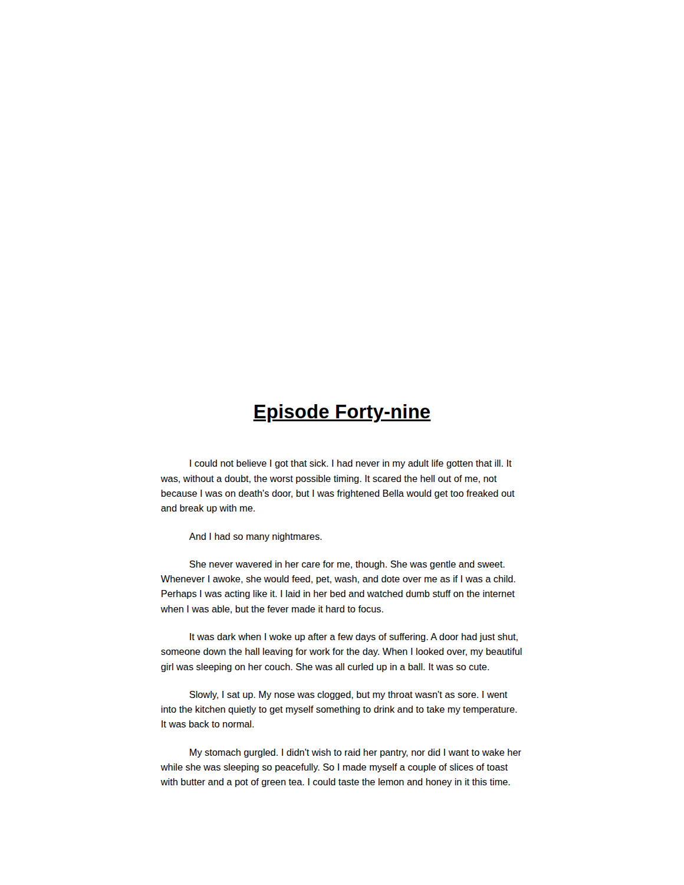Episode Forty-nine
I could not believe I got that sick. I had never in my adult life gotten that ill. It was, without a doubt, the worst possible timing. It scared the hell out of me, not because I was on death's door, but I was frightened Bella would get too freaked out and break up with me.
And I had so many nightmares.
She never wavered in her care for me, though. She was gentle and sweet. Whenever I awoke, she would feed, pet, wash, and dote over me as if I was a child. Perhaps I was acting like it. I laid in her bed and watched dumb stuff on the internet when I was able, but the fever made it hard to focus.
It was dark when I woke up after a few days of suffering. A door had just shut, someone down the hall leaving for work for the day. When I looked over, my beautiful girl was sleeping on her couch. She was all curled up in a ball. It was so cute.
Slowly, I sat up. My nose was clogged, but my throat wasn't as sore. I went into the kitchen quietly to get myself something to drink and to take my temperature. It was back to normal.
My stomach gurgled. I didn't wish to raid her pantry, nor did I want to wake her while she was sleeping so peacefully. So I made myself a couple of slices of toast with butter and a pot of green tea. I could taste the lemon and honey in it this time.